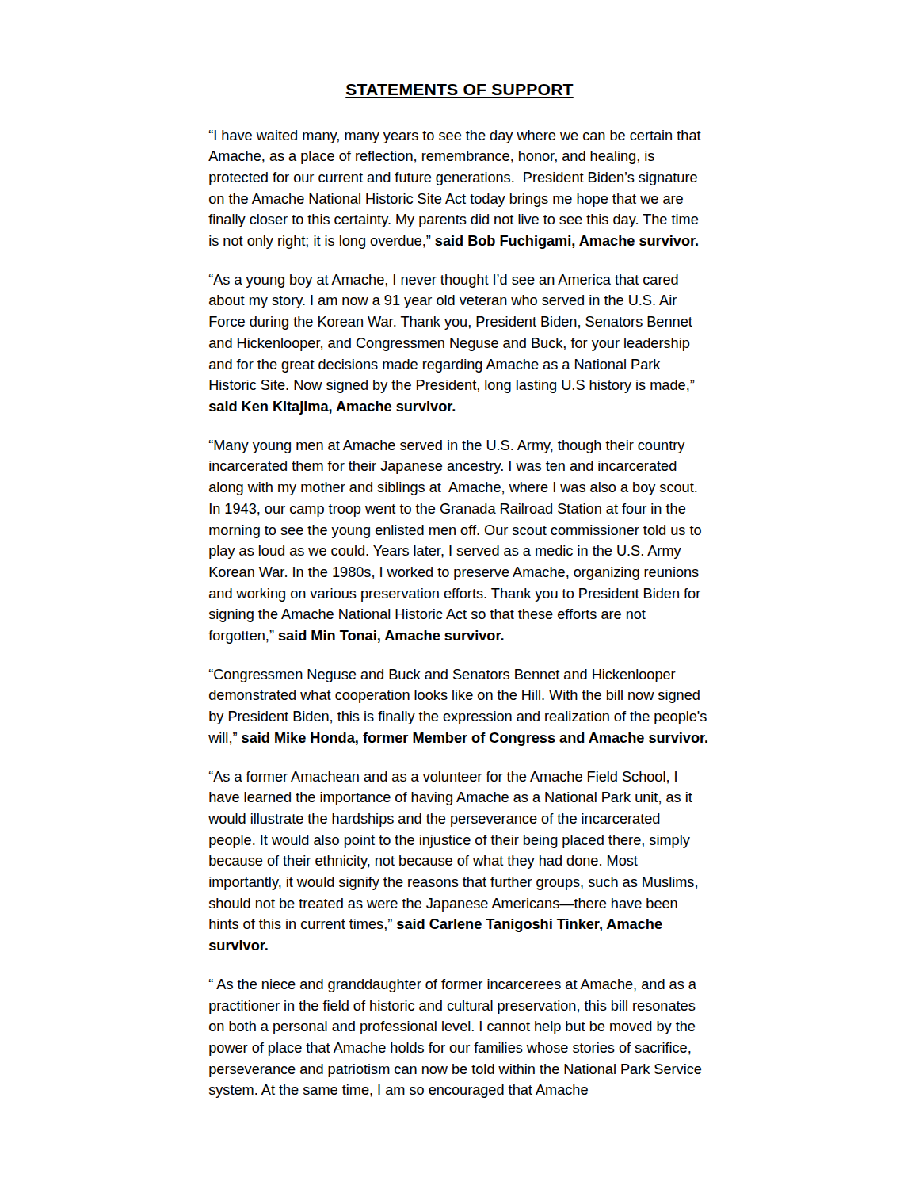STATEMENTS OF SUPPORT
“I have waited many, many years to see the day where we can be certain that Amache, as a place of reflection, remembrance, honor, and healing, is protected for our current and future generations. President Biden’s signature on the Amache National Historic Site Act today brings me hope that we are finally closer to this certainty. My parents did not live to see this day. The time is not only right; it is long overdue,” said Bob Fuchigami, Amache survivor.
“As a young boy at Amache, I never thought I’d see an America that cared about my story. I am now a 91 year old veteran who served in the U.S. Air Force during the Korean War. Thank you, President Biden, Senators Bennet and Hickenlooper, and Congressmen Neguse and Buck, for your leadership and for the great decisions made regarding Amache as a National Park Historic Site. Now signed by the President, long lasting U.S history is made,” said Ken Kitajima, Amache survivor.
“Many young men at Amache served in the U.S. Army, though their country incarcerated them for their Japanese ancestry. I was ten and incarcerated along with my mother and siblings at Amache, where I was also a boy scout. In 1943, our camp troop went to the Granada Railroad Station at four in the morning to see the young enlisted men off. Our scout commissioner told us to play as loud as we could. Years later, I served as a medic in the U.S. Army Korean War. In the 1980s, I worked to preserve Amache, organizing reunions and working on various preservation efforts. Thank you to President Biden for signing the Amache National Historic Act so that these efforts are not forgotten,” said Min Tonai, Amache survivor.
“Congressmen Neguse and Buck and Senators Bennet and Hickenlooper demonstrated what cooperation looks like on the Hill. With the bill now signed by President Biden, this is finally the expression and realization of the people's will,” said Mike Honda, former Member of Congress and Amache survivor.
“As a former Amachean and as a volunteer for the Amache Field School, I have learned the importance of having Amache as a National Park unit, as it would illustrate the hardships and the perseverance of the incarcerated people. It would also point to the injustice of their being placed there, simply because of their ethnicity, not because of what they had done. Most importantly, it would signify the reasons that further groups, such as Muslims, should not be treated as were the Japanese Americans—there have been hints of this in current times,” said Carlene Tanigoshi Tinker, Amache survivor.
“ As the niece and granddaughter of former incarcerees at Amache, and as a practitioner in the field of historic and cultural preservation, this bill resonates on both a personal and professional level. I cannot help but be moved by the power of place that Amache holds for our families whose stories of sacrifice, perseverance and patriotism can now be told within the National Park Service system. At the same time, I am so encouraged that Amache